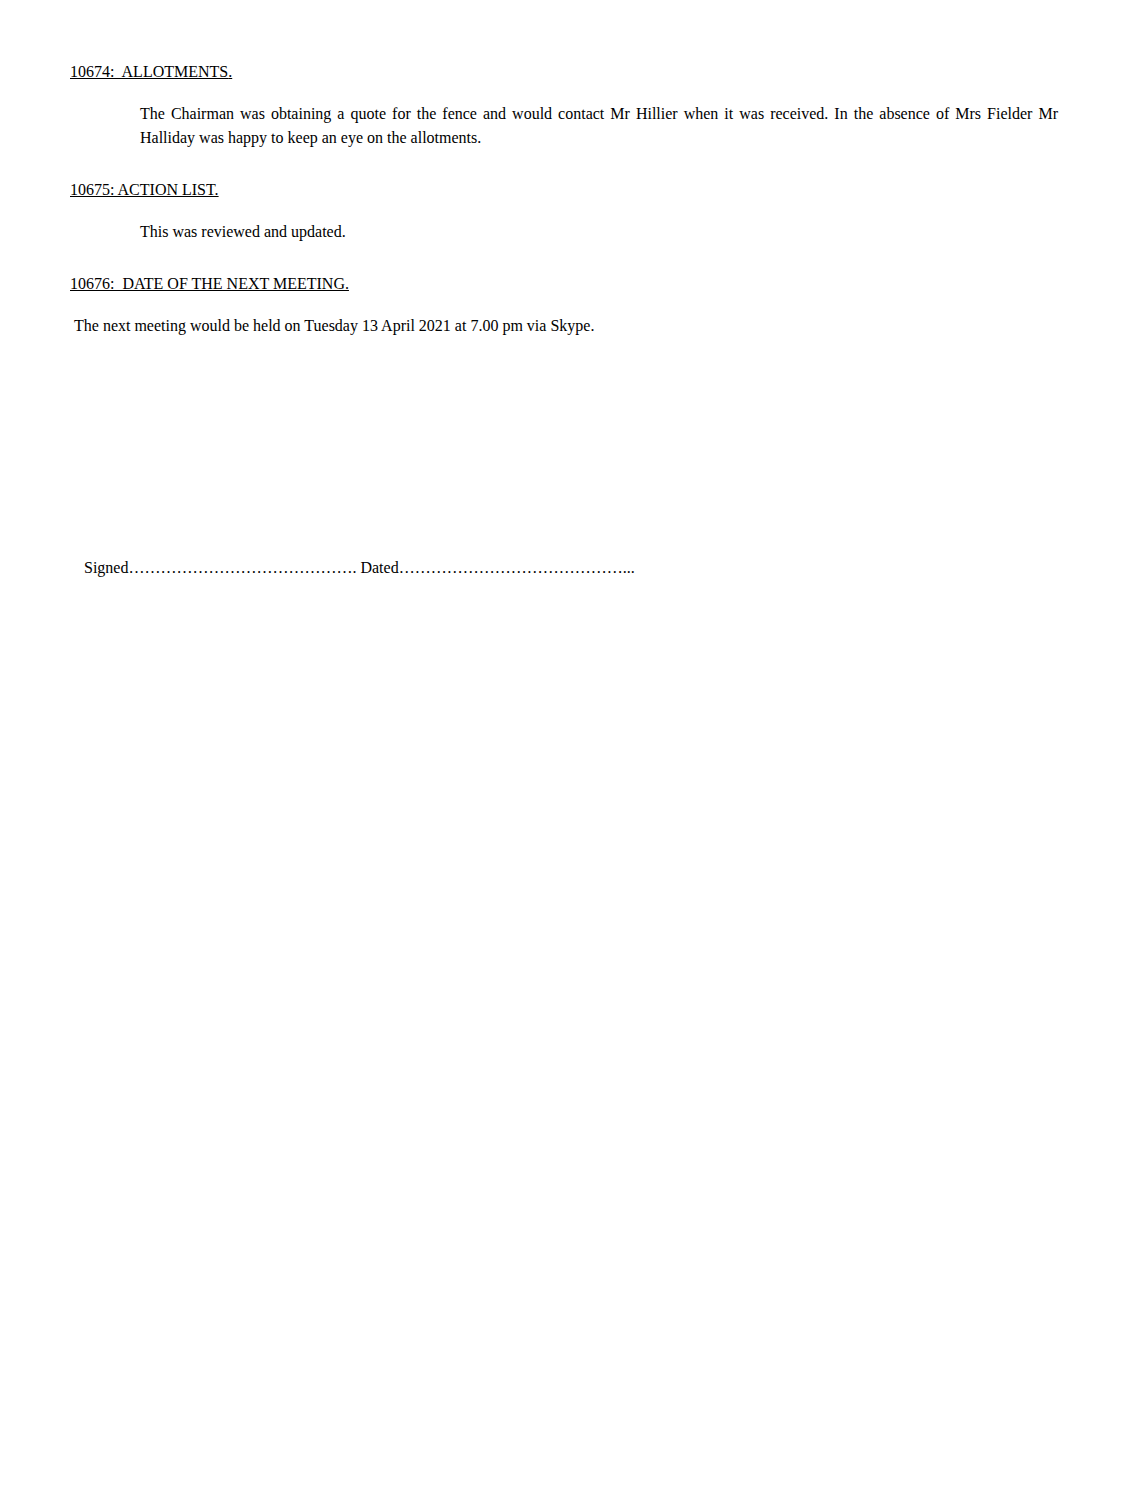10674: ALLOTMENTS.
The Chairman was obtaining a quote for the fence and would contact Mr Hillier when it was received. In the absence of Mrs Fielder Mr Halliday was happy to keep an eye on the allotments.
10675: ACTION LIST.
This was reviewed and updated.
10676: DATE OF THE NEXT MEETING.
The next meeting would be held on Tuesday 13 April 2021 at 7.00 pm via Skype.
Signed……………………………………. Dated……………………………………...